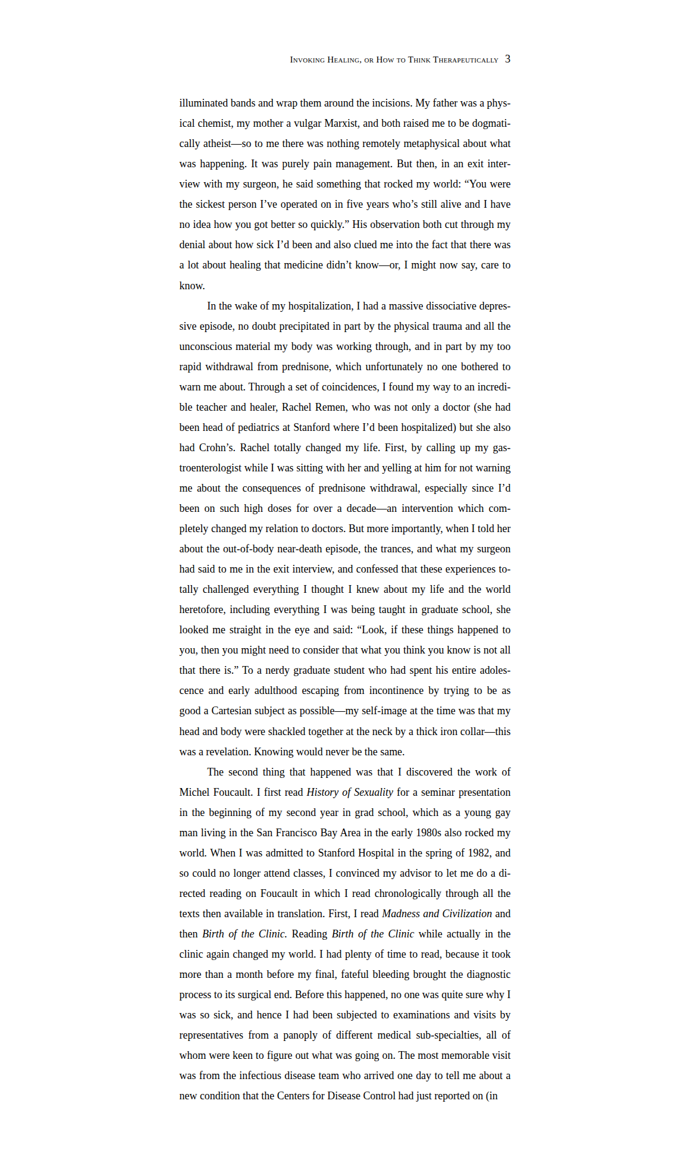Invoking Healing, or How to Think Therapeutically 3
illuminated bands and wrap them around the incisions. My father was a physical chemist, my mother a vulgar Marxist, and both raised me to be dogmatically atheist—so to me there was nothing remotely metaphysical about what was happening. It was purely pain management. But then, in an exit interview with my surgeon, he said something that rocked my world: “You were the sickest person I’ve operated on in five years who’s still alive and I have no idea how you got better so quickly.” His observation both cut through my denial about how sick I’d been and also clued me into the fact that there was a lot about healing that medicine didn’t know—or, I might now say, care to know.
In the wake of my hospitalization, I had a massive dissociative depressive episode, no doubt precipitated in part by the physical trauma and all the unconscious material my body was working through, and in part by my too rapid withdrawal from prednisone, which unfortunately no one bothered to warn me about. Through a set of coincidences, I found my way to an incredible teacher and healer, Rachel Remen, who was not only a doctor (she had been head of pediatrics at Stanford where I’d been hospitalized) but she also had Crohn’s. Rachel totally changed my life. First, by calling up my gastroenterologist while I was sitting with her and yelling at him for not warning me about the consequences of prednisone withdrawal, especially since I’d been on such high doses for over a decade—an intervention which completely changed my relation to doctors. But more importantly, when I told her about the out-of-body near-death episode, the trances, and what my surgeon had said to me in the exit interview, and confessed that these experiences totally challenged everything I thought I knew about my life and the world heretofore, including everything I was being taught in graduate school, she looked me straight in the eye and said: “Look, if these things happened to you, then you might need to consider that what you think you know is not all that there is.” To a nerdy graduate student who had spent his entire adolescence and early adulthood escaping from incontinence by trying to be as good a Cartesian subject as possible—my self-image at the time was that my head and body were shackled together at the neck by a thick iron collar—this was a revelation. Knowing would never be the same.
The second thing that happened was that I discovered the work of Michel Foucault. I first read History of Sexuality for a seminar presentation in the beginning of my second year in grad school, which as a young gay man living in the San Francisco Bay Area in the early 1980s also rocked my world. When I was admitted to Stanford Hospital in the spring of 1982, and so could no longer attend classes, I convinced my advisor to let me do a directed reading on Foucault in which I read chronologically through all the texts then available in translation. First, I read Madness and Civilization and then Birth of the Clinic. Reading Birth of the Clinic while actually in the clinic again changed my world. I had plenty of time to read, because it took more than a month before my final, fateful bleeding brought the diagnostic process to its surgical end. Before this happened, no one was quite sure why I was so sick, and hence I had been subjected to examinations and visits by representatives from a panoply of different medical sub-specialties, all of whom were keen to figure out what was going on. The most memorable visit was from the infectious disease team who arrived one day to tell me about a new condition that the Centers for Disease Control had just reported on (in